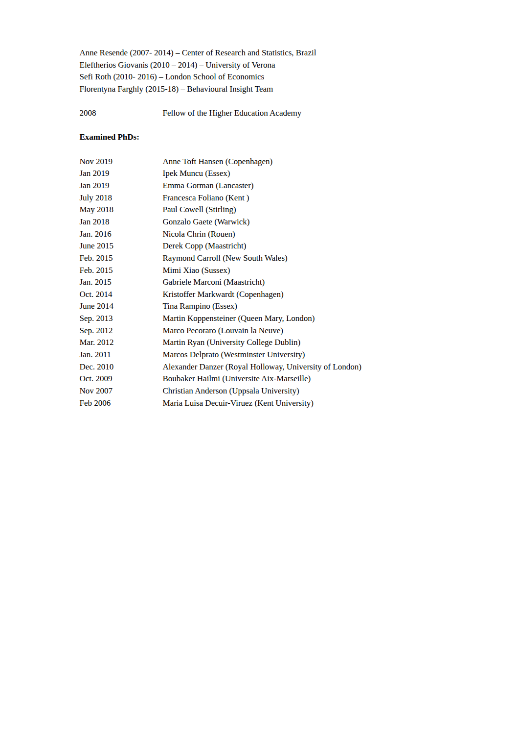Anne Resende (2007- 2014) – Center of Research and Statistics, Brazil
Eleftherios Giovanis (2010 – 2014) – University of Verona
Sefi Roth (2010- 2016) – London School of Economics
Florentyna Farghly (2015-18) – Behavioural Insight Team
2008 Fellow of the Higher Education Academy
Examined PhDs:
| Nov 2019 | Anne Toft Hansen (Copenhagen) |
| Jan 2019 | Ipek Muncu (Essex) |
| Jan 2019 | Emma Gorman (Lancaster) |
| July 2018 | Francesca Foliano (Kent ) |
| May 2018 | Paul Cowell (Stirling) |
| Jan 2018 | Gonzalo Gaete (Warwick) |
| Jan. 2016 | Nicola Chrin (Rouen) |
| June 2015 | Derek Copp (Maastricht) |
| Feb. 2015 | Raymond Carroll (New South Wales) |
| Feb. 2015 | Mimi Xiao (Sussex) |
| Jan. 2015 | Gabriele Marconi (Maastricht) |
| Oct. 2014 | Kristoffer Markwardt (Copenhagen) |
| June 2014 | Tina Rampino (Essex) |
| Sep. 2013 | Martin Koppensteiner (Queen Mary, London) |
| Sep. 2012 | Marco Pecoraro (Louvain la Neuve) |
| Mar. 2012 | Martin Ryan (University College Dublin) |
| Jan. 2011 | Marcos Delprato (Westminster University) |
| Dec. 2010 | Alexander Danzer (Royal Holloway, University of London) |
| Oct. 2009 | Boubaker Hailmi (Universite Aix-Marseille) |
| Nov 2007 | Christian Anderson (Uppsala University) |
| Feb 2006 | Maria Luisa Decuir-Viruez (Kent University) |